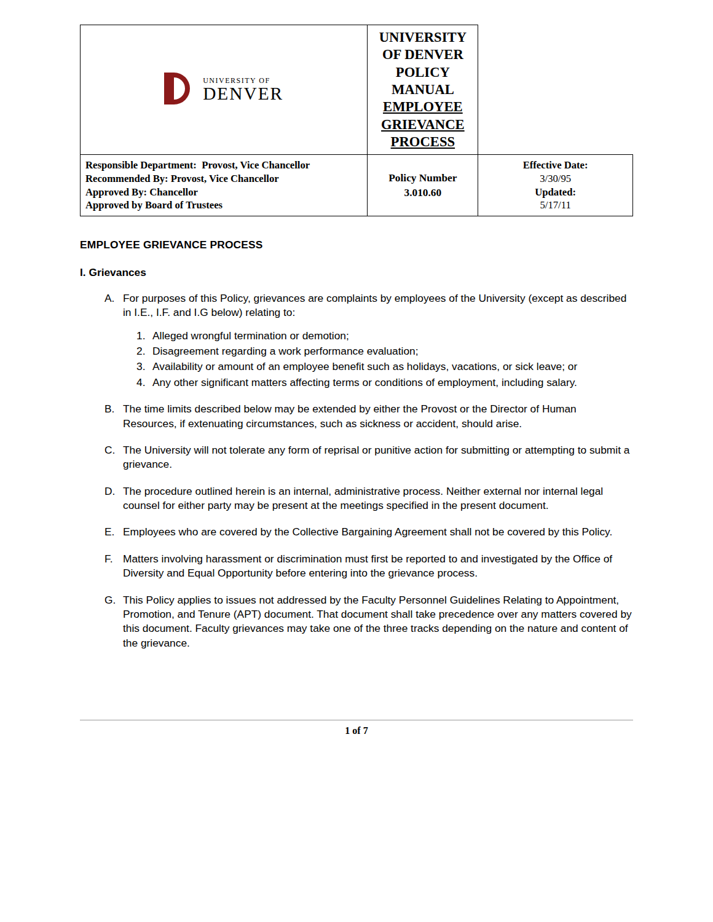| UNIVERSITY OF DENVER | UNIVERSITY OF DENVER POLICY MANUAL EMPLOYEE GRIEVANCE PROCESS |
| Responsible Department: Provost, Vice Chancellor Recommended By: Provost, Vice Chancellor Approved By: Chancellor Approved by Board of Trustees | Policy Number 3.010.60 | Effective Date: 3/30/95 Updated: 5/17/11 |
EMPLOYEE GRIEVANCE PROCESS
I. Grievances
A. For purposes of this Policy, grievances are complaints by employees of the University (except as described in I.E., I.F. and I.G below) relating to:
1. Alleged wrongful termination or demotion;
2. Disagreement regarding a work performance evaluation;
3. Availability or amount of an employee benefit such as holidays, vacations, or sick leave; or
4. Any other significant matters affecting terms or conditions of employment, including salary.
B. The time limits described below may be extended by either the Provost or the Director of Human Resources, if extenuating circumstances, such as sickness or accident, should arise.
C. The University will not tolerate any form of reprisal or punitive action for submitting or attempting to submit a grievance.
D. The procedure outlined herein is an internal, administrative process. Neither external nor internal legal counsel for either party may be present at the meetings specified in the present document.
E. Employees who are covered by the Collective Bargaining Agreement shall not be covered by this Policy.
F. Matters involving harassment or discrimination must first be reported to and investigated by the Office of Diversity and Equal Opportunity before entering into the grievance process.
G. This Policy applies to issues not addressed by the Faculty Personnel Guidelines Relating to Appointment, Promotion, and Tenure (APT) document. That document shall take precedence over any matters covered by this document. Faculty grievances may take one of the three tracks depending on the nature and content of the grievance.
1 of 7